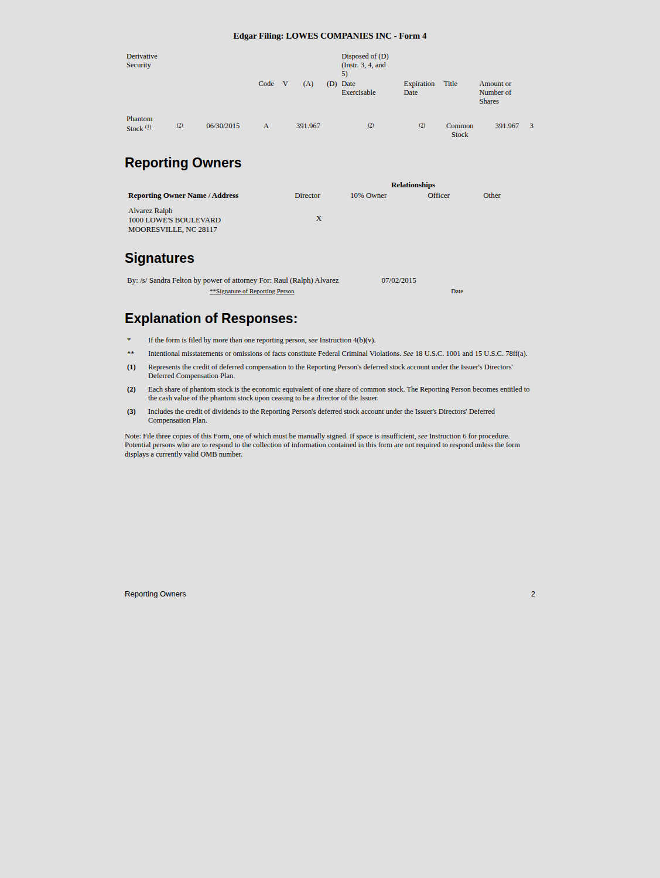Edgar Filing: LOWES COMPANIES INC - Form 4
| Derivative Security | | | | | | | Disposed of (D) (Instr. 3, 4, and 5) | | | | |
| | | | Code | V | (A) | (D) | Date Exercisable | Expiration Date | Title | Amount or Number of Shares | |
| Phantom Stock (1) | (2) | 06/30/2015 | A | | 391.967 | | (2) | (2) | Common Stock | 391.967 | 3 |
Reporting Owners
| | Relationships |
| Reporting Owner Name / Address | Director | 10% Owner | Officer | Other |
| Alvarez Ralph 1000 LOWE'S BOULEVARD MOORESVILLE, NC 28117 | X | | | |
Signatures
| By: /s/ Sandra Felton by power of attorney For: Raul (Ralph) Alvarez | 07/02/2015 |
| **Signature of Reporting Person | Date |
Explanation of Responses:
| * | If the form is filed by more than one reporting person, see Instruction 4(b)(v). |
| ** | Intentional misstatements or omissions of facts constitute Federal Criminal Violations. See 18 U.S.C. 1001 and 15 U.S.C. 78ff(a). |
| (1) | Represents the credit of deferred compensation to the Reporting Person's deferred stock account under the Issuer's Directors' Deferred Compensation Plan. |
| (2) | Each share of phantom stock is the economic equivalent of one share of common stock. The Reporting Person becomes entitled to the cash value of the phantom stock upon ceasing to be a director of the Issuer. |
| (3) | Includes the credit of dividends to the Reporting Person's deferred stock account under the Issuer's Directors' Deferred Compensation Plan. |
Note: File three copies of this Form, one of which must be manually signed. If space is insufficient, see Instruction 6 for procedure.
Potential persons who are to respond to the collection of information contained in this form are not required to respond unless the form displays a currently valid OMB number.
Reporting Owners 2